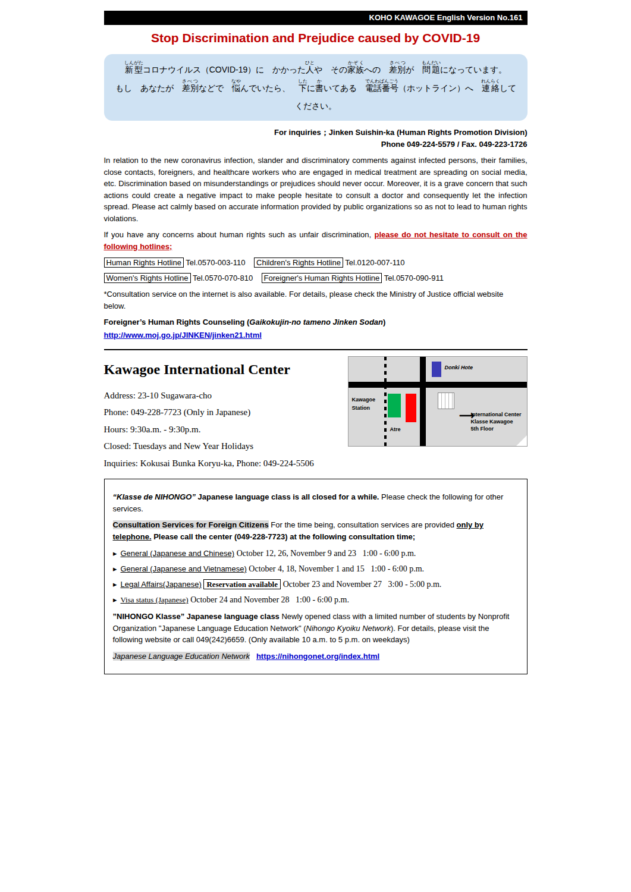KOHO KAWAGOE English Version No.161
Stop Discrimination and Prejudice caused by COVID-19
新型コロナウイルス（COVID-19）に　かかった人や　その家族への　差別が　問題になっています。
もし　あなたが　差別などで　悩んでいたら、　下に書いてある　電話番号（ホットライン）へ　連絡してください。
For inquiries；Jinken Suishin-ka (Human Rights Promotion Division)
Phone 049-224-5579 / Fax. 049-223-1726
In relation to the new coronavirus infection, slander and discriminatory comments against infected persons, their families, close contacts, foreigners, and healthcare workers who are engaged in medical treatment are spreading on social media, etc. Discrimination based on misunderstandings or prejudices should never occur. Moreover, it is a grave concern that such actions could create a negative impact to make people hesitate to consult a doctor and consequently let the infection spread. Please act calmly based on accurate information provided by public organizations so as not to lead to human rights violations.
If you have any concerns about human rights such as unfair discrimination, please do not hesitate to consult on the following hotlines;
Human Rights Hotline Tel.0570-003-110 Children's Rights Hotline Tel.0120-007-110
Women's Rights Hotline Tel.0570-070-810 Foreigner's Human Rights Hotline Tel.0570-090-911
*Consultation service on the internet is also available. For details, please check the Ministry of Justice official website below.
Foreigner’s Human Rights Counseling (Gaikokujin-no tameno Jinken Sodan)
http://www.moj.go.jp/JINKEN/jinken21.html
Kawagoe International Center
Address: 23-10 Sugawara-cho
Phone: 049-228-7723 (Only in Japanese)
Hours: 9:30a.m. - 9:30p.m.
Closed: Tuesdays and New Year Holidays
Inquiries: Kokusai Bunka Koryu-ka, Phone: 049-224-5506
Donki Hote
Kawagoe
Station
Atre
⟶
International Center
Klasse Kawagoe
5th Floor
“Klasse de NIHONGO” Japanese language class is all closed for a while. Please check the following for other services.
Consultation Services for Foreign Citizens For the time being, consultation services are provided only by telephone. Please call the center (049-228-7723) at the following consultation time;
General (Japanese and Chinese) October 12, 26, November 9 and 23 1:00 - 6:00 p.m.
General (Japanese and Vietnamese) October 4, 18, November 1 and 15 1:00 - 6:00 p.m.
Legal Affairs(Japanese) Reservation available October 23 and November 27 3:00 - 5:00 p.m.
Visa status (Japanese) October 24 and November 28 1:00 - 6:00 p.m.
”NIHONGO Klasse” Japanese language class Newly opened class with a limited number of students by Nonprofit Organization "Japanese Language Education Network" (Nihongo Kyoiku Network). For details, please visit the following website or call 049(242)6659. (Only available 10 a.m. to 5 p.m. on weekdays)
Japanese Language Education Network https://nihongonet.org/index.html